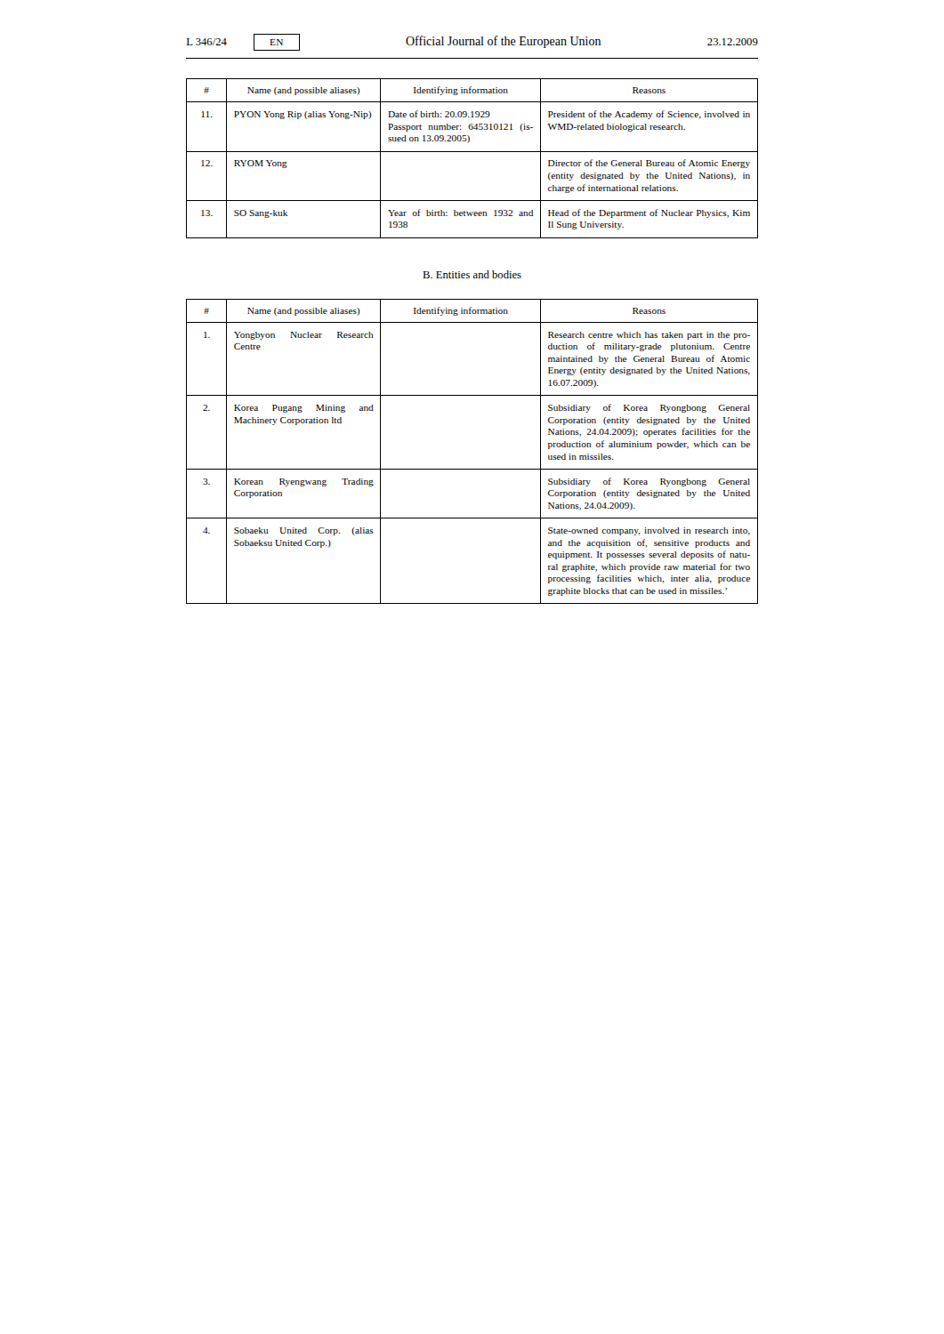L 346/24 EN
Official Journal of the European Union
23.12.2009
| # | Name (and possible aliases) | Identifying information | Reasons |
| --- | --- | --- | --- |
| 11. | PYON Yong Rip (alias Yong-Nip) | Date of birth: 20.09.1929 Passport number: 645310121 (issued on 13.09.2005) | President of the Academy of Science, involved in WMD-related biological research. |
| 12. | RYOM Yong | | Director of the General Bureau of Atomic Energy (entity designated by the United Nations), in charge of international relations. |
| 13. | SO Sang-kuk | Year of birth: between 1932 and 1938 | Head of the Department of Nuclear Physics, Kim Il Sung University. |
B. Entities and bodies
| # | Name (and possible aliases) | Identifying information | Reasons |
| --- | --- | --- | --- |
| 1. | Yongbyon Nuclear Research Centre | | Research centre which has taken part in the production of military-grade plutonium. Centre maintained by the General Bureau of Atomic Energy (entity designated by the United Nations, 16.07.2009). |
| 2. | Korea Pugang Mining and Machinery Corporation ltd | | Subsidiary of Korea Ryongbong General Corporation (entity designated by the United Nations, 24.04.2009); operates facilities for the production of aluminium powder, which can be used in missiles. |
| 3. | Korean Ryengwang Trading Corporation | | Subsidiary of Korea Ryongbong General Corporation (entity designated by the United Nations, 24.04.2009). |
| 4. | Sobaeku United Corp. (alias Sobaeksu United Corp.) | | State-owned company, involved in research into, and the acquisition of, sensitive products and equipment. It possesses several deposits of natural graphite, which provide raw material for two processing facilities which, inter alia, produce graphite blocks that can be used in missiles.’ |